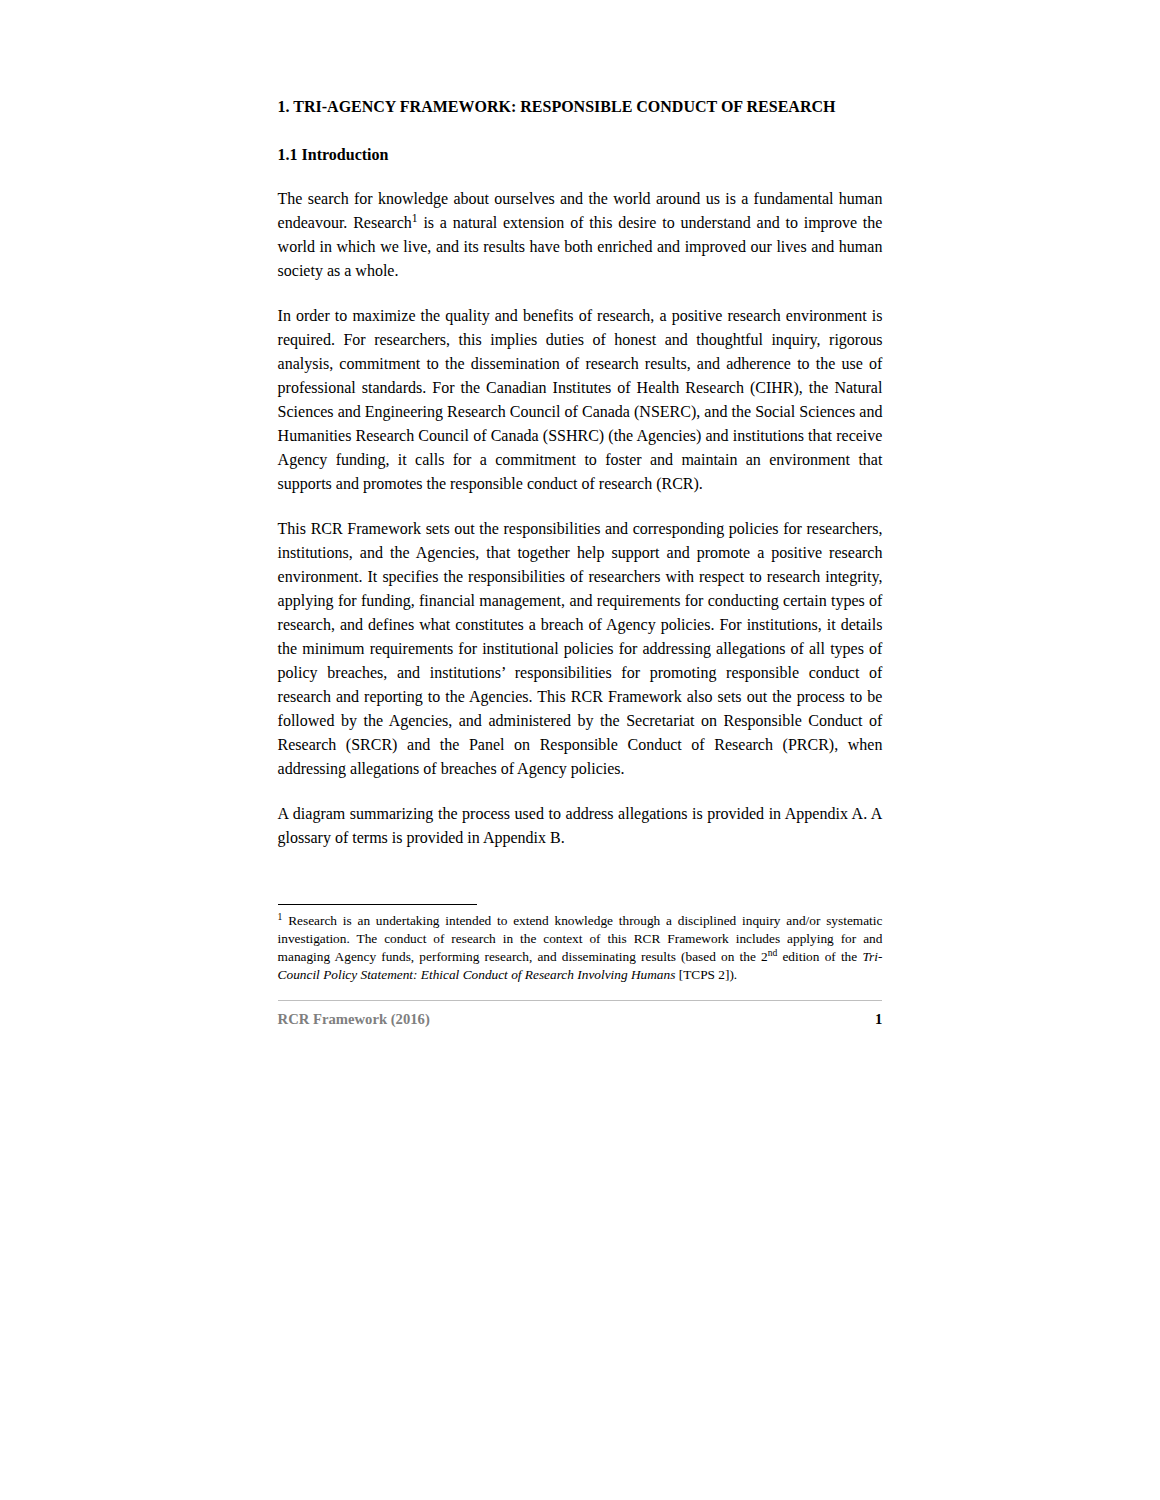1. TRI-AGENCY FRAMEWORK: RESPONSIBLE CONDUCT OF RESEARCH
1.1 Introduction
The search for knowledge about ourselves and the world around us is a fundamental human endeavour. Research1 is a natural extension of this desire to understand and to improve the world in which we live, and its results have both enriched and improved our lives and human society as a whole.
In order to maximize the quality and benefits of research, a positive research environment is required. For researchers, this implies duties of honest and thoughtful inquiry, rigorous analysis, commitment to the dissemination of research results, and adherence to the use of professional standards. For the Canadian Institutes of Health Research (CIHR), the Natural Sciences and Engineering Research Council of Canada (NSERC), and the Social Sciences and Humanities Research Council of Canada (SSHRC) (the Agencies) and institutions that receive Agency funding, it calls for a commitment to foster and maintain an environment that supports and promotes the responsible conduct of research (RCR).
This RCR Framework sets out the responsibilities and corresponding policies for researchers, institutions, and the Agencies, that together help support and promote a positive research environment. It specifies the responsibilities of researchers with respect to research integrity, applying for funding, financial management, and requirements for conducting certain types of research, and defines what constitutes a breach of Agency policies. For institutions, it details the minimum requirements for institutional policies for addressing allegations of all types of policy breaches, and institutions’ responsibilities for promoting responsible conduct of research and reporting to the Agencies. This RCR Framework also sets out the process to be followed by the Agencies, and administered by the Secretariat on Responsible Conduct of Research (SRCR) and the Panel on Responsible Conduct of Research (PRCR), when addressing allegations of breaches of Agency policies.
A diagram summarizing the process used to address allegations is provided in Appendix A. A glossary of terms is provided in Appendix B.
1 Research is an undertaking intended to extend knowledge through a disciplined inquiry and/or systematic investigation. The conduct of research in the context of this RCR Framework includes applying for and managing Agency funds, performing research, and disseminating results (based on the 2nd edition of the Tri-Council Policy Statement: Ethical Conduct of Research Involving Humans [TCPS 2]).
RCR Framework (2016) 1